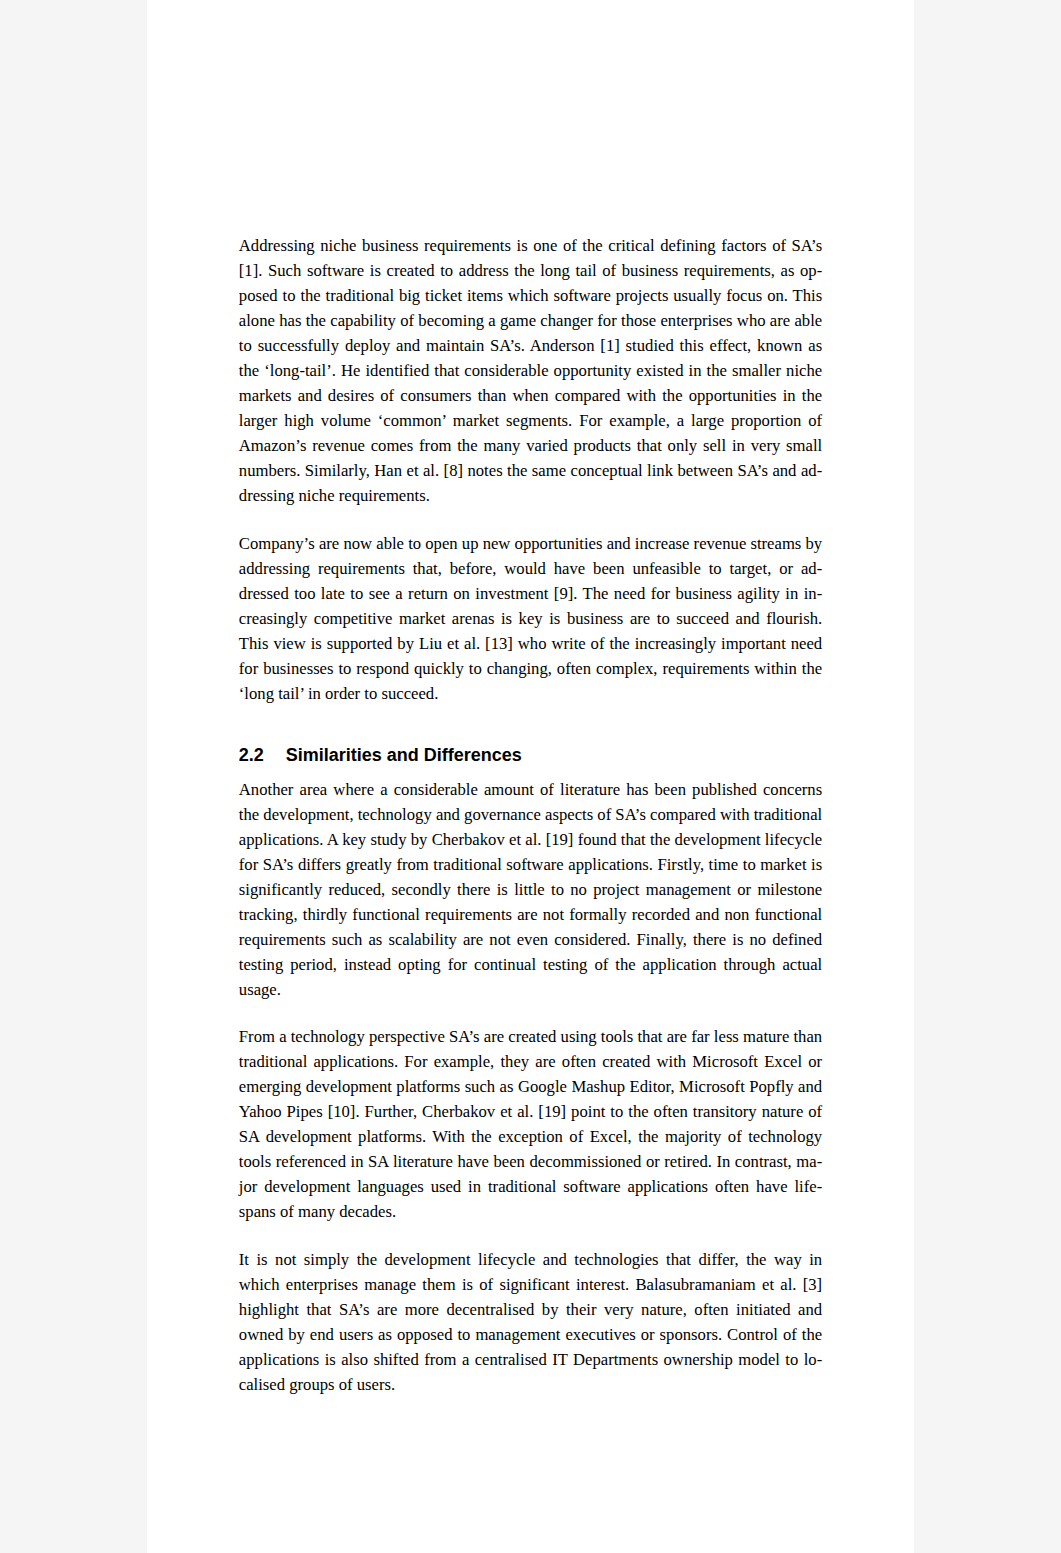Addressing niche business requirements is one of the critical defining factors of SA’s [1]. Such software is created to address the long tail of business requirements, as opposed to the traditional big ticket items which software projects usually focus on. This alone has the capability of becoming a game changer for those enterprises who are able to successfully deploy and maintain SA’s. Anderson [1] studied this effect, known as the ‘long-tail’. He identified that considerable opportunity existed in the smaller niche markets and desires of consumers than when compared with the opportunities in the larger high volume ‘common’ market segments. For example, a large proportion of Amazon’s revenue comes from the many varied products that only sell in very small numbers. Similarly, Han et al. [8] notes the same conceptual link between SA’s and addressing niche requirements.
Company’s are now able to open up new opportunities and increase revenue streams by addressing requirements that, before, would have been unfeasible to target, or addressed too late to see a return on investment [9]. The need for business agility in increasingly competitive market arenas is key is business are to succeed and flourish. This view is supported by Liu et al. [13] who write of the increasingly important need for businesses to respond quickly to changing, often complex, requirements within the ‘long tail’ in order to succeed.
2.2 Similarities and Differences
Another area where a considerable amount of literature has been published concerns the development, technology and governance aspects of SA’s compared with traditional applications. A key study by Cherbakov et al. [19] found that the development lifecycle for SA’s differs greatly from traditional software applications. Firstly, time to market is significantly reduced, secondly there is little to no project management or milestone tracking, thirdly functional requirements are not formally recorded and non functional requirements such as scalability are not even considered. Finally, there is no defined testing period, instead opting for continual testing of the application through actual usage.
From a technology perspective SA’s are created using tools that are far less mature than traditional applications. For example, they are often created with Microsoft Excel or emerging development platforms such as Google Mashup Editor, Microsoft Popfly and Yahoo Pipes [10]. Further, Cherbakov et al. [19] point to the often transitory nature of SA development platforms. With the exception of Excel, the majority of technology tools referenced in SA literature have been decommissioned or retired. In contrast, major development languages used in traditional software applications often have lifespans of many decades.
It is not simply the development lifecycle and technologies that differ, the way in which enterprises manage them is of significant interest. Balasubramaniam et al. [3] highlight that SA’s are more decentralised by their very nature, often initiated and owned by end users as opposed to management executives or sponsors. Control of the applications is also shifted from a centralised IT Departments ownership model to localised groups of users.